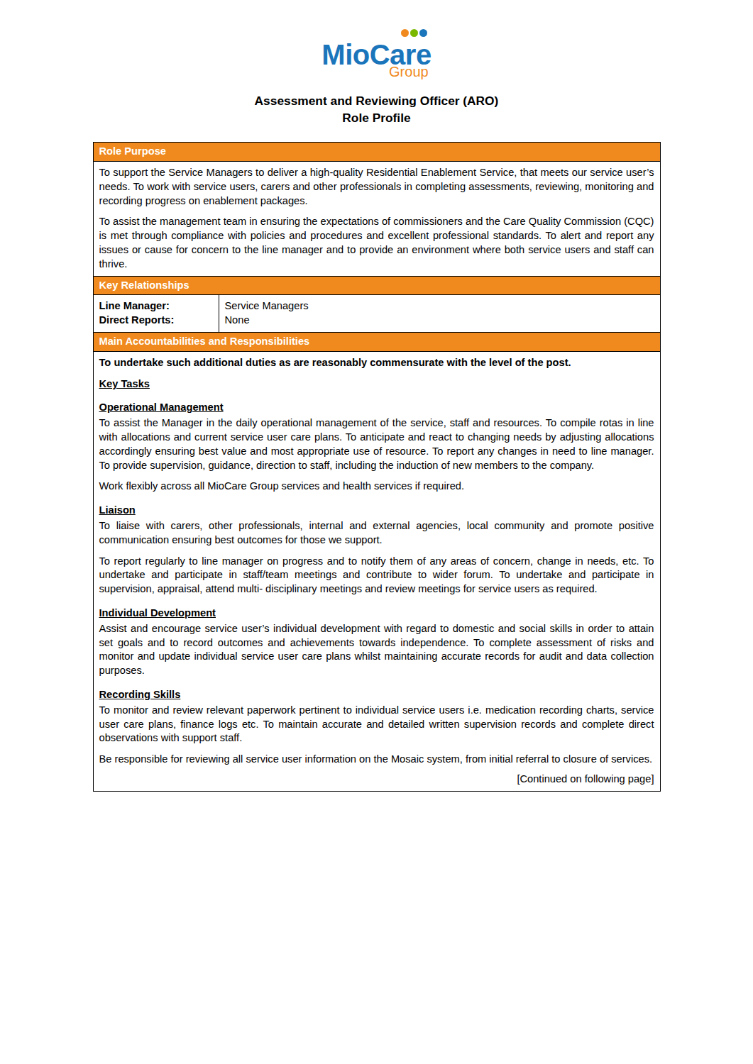MioCare Group
Assessment and Reviewing Officer (ARO) Role Profile
| Role Purpose |
| To support the Service Managers to deliver a high-quality Residential Enablement Service, that meets our service user’s needs. To work with service users, carers and other professionals in completing assessments, reviewing, monitoring and recording progress on enablement packages. To assist the management team in ensuring the expectations of commissioners and the Care Quality Commission (CQC) is met through compliance with policies and procedures and excellent professional standards. To alert and report any issues or cause for concern to the line manager and to provide an environment where both service users and staff can thrive. |
| Key Relationships |
| Line Manager: Direct Reports: | Service Managers None |
| Main Accountabilities and Responsibilities |
| To undertake such additional duties as are reasonably commensurate with the level of the post. Key Tasks Operational Management To assist the Manager in the daily operational management of the service, staff and resources. To compile rotas in line with allocations and current service user care plans. To anticipate and react to changing needs by adjusting allocations accordingly ensuring best value and most appropriate use of resource. To report any changes in need to line manager. To provide supervision, guidance, direction to staff, including the induction of new members to the company. Work flexibly across all MioCare Group services and health services if required. Liaison To liaise with carers, other professionals, internal and external agencies, local community and promote positive communication ensuring best outcomes for those we support. To report regularly to line manager on progress and to notify them of any areas of concern, change in needs, etc. To undertake and participate in staff/team meetings and contribute to wider forum. To undertake and participate in supervision, appraisal, attend multi- disciplinary meetings and review meetings for service users as required. Individual Development Assist and encourage service user’s individual development with regard to domestic and social skills in order to attain set goals and to record outcomes and achievements towards independence. To complete assessment of risks and monitor and update individual service user care plans whilst maintaining accurate records for audit and data collection purposes. Recording Skills To monitor and review relevant paperwork pertinent to individual service users i.e. medication recording charts, service user care plans, finance logs etc. To maintain accurate and detailed written supervision records and complete direct observations with support staff. Be responsible for reviewing all service user information on the Mosaic system, from initial referral to closure of services. [Continued on following page] |